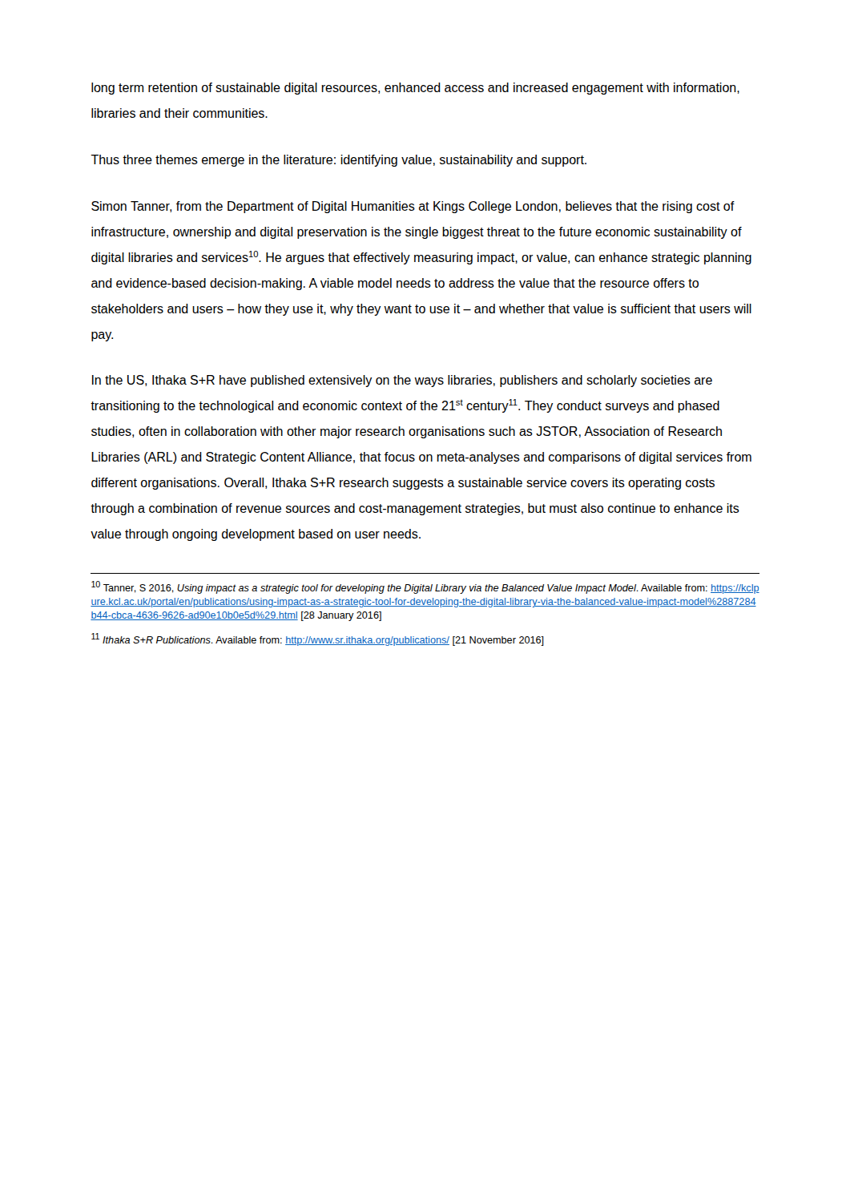long term retention of sustainable digital resources, enhanced access and increased engagement with information, libraries and their communities.
Thus three themes emerge in the literature: identifying value, sustainability and support.
Simon Tanner, from the Department of Digital Humanities at Kings College London, believes that the rising cost of infrastructure, ownership and digital preservation is the single biggest threat to the future economic sustainability of digital libraries and services10. He argues that effectively measuring impact, or value, can enhance strategic planning and evidence-based decision-making. A viable model needs to address the value that the resource offers to stakeholders and users – how they use it, why they want to use it – and whether that value is sufficient that users will pay.
In the US, Ithaka S+R have published extensively on the ways libraries, publishers and scholarly societies are transitioning to the technological and economic context of the 21st century11. They conduct surveys and phased studies, often in collaboration with other major research organisations such as JSTOR, Association of Research Libraries (ARL) and Strategic Content Alliance, that focus on meta-analyses and comparisons of digital services from different organisations. Overall, Ithaka S+R research suggests a sustainable service covers its operating costs through a combination of revenue sources and cost-management strategies, but must also continue to enhance its value through ongoing development based on user needs.
10 Tanner, S 2016, Using impact as a strategic tool for developing the Digital Library via the Balanced Value Impact Model. Available from: https://kclpure.kcl.ac.uk/portal/en/publications/using-impact-as-a-strategic-tool-for-developing-the-digital-library-via-the-balanced-value-impact-model%2887284b44-cbca-4636-9626-ad90e10b0e5d%29.html [28 January 2016]
11 Ithaka S+R Publications. Available from: http://www.sr.ithaka.org/publications/ [21 November 2016]